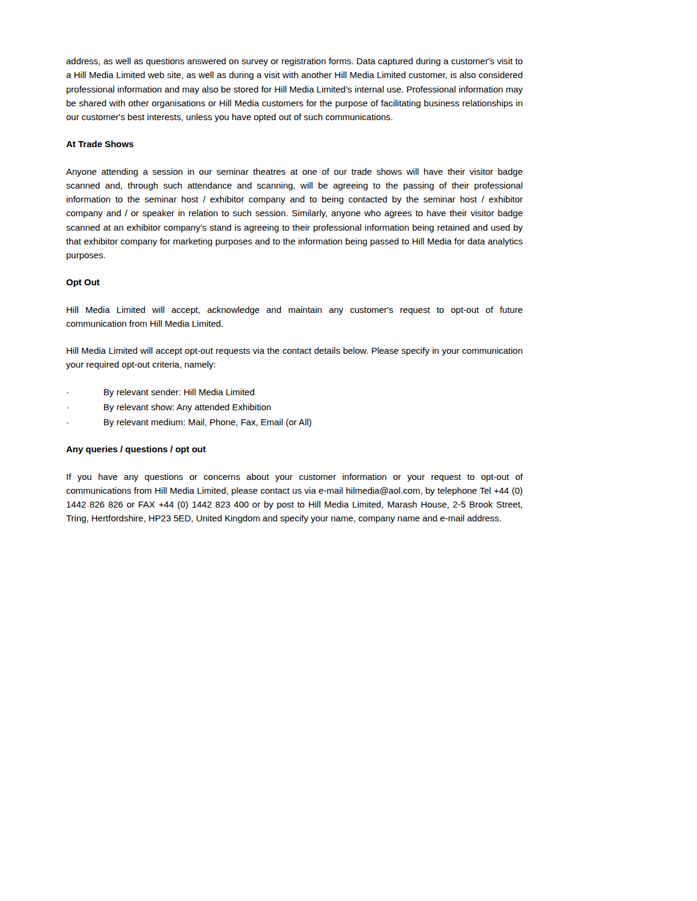address, as well as questions answered on survey or registration forms. Data captured during a customer's visit to a Hill Media Limited web site, as well as during a visit with another Hill Media Limited customer, is also considered professional information and may also be stored for Hill Media Limited’s internal use. Professional information may be shared with other organisations or Hill Media customers for the purpose of facilitating business relationships in our customer's best interests, unless you have opted out of such communications.
At Trade Shows
Anyone attending a session in our seminar theatres at one of our trade shows will have their visitor badge scanned and, through such attendance and scanning, will be agreeing to the passing of their professional information to the seminar host / exhibitor company and to being contacted by the seminar host / exhibitor company and / or speaker in relation to such session. Similarly, anyone who agrees to have their visitor badge scanned at an exhibitor company’s stand is agreeing to their professional information being retained and used by that exhibitor company for marketing purposes and to the information being passed to Hill Media for data analytics purposes.
Opt Out
Hill Media Limited will accept, acknowledge and maintain any customer's request to opt-out of future communication from Hill Media Limited.
Hill Media Limited will accept opt-out requests via the contact details below. Please specify in your communication your required opt-out criteria, namely:
·By relevant sender: Hill Media Limited
·By relevant show: Any attended Exhibition
·By relevant medium: Mail, Phone, Fax, Email (or All)
Any queries / questions / opt out
If you have any questions or concerns about your customer information or your request to opt-out of communications from Hill Media Limited, please contact us via e-mail hilmedia@aol.com, by telephone Tel +44 (0) 1442 826 826 or FAX +44 (0) 1442 823 400 or by post to Hill Media Limited, Marash House, 2-5 Brook Street, Tring, Hertfordshire, HP23 5ED, United Kingdom and specify your name, company name and e-mail address.